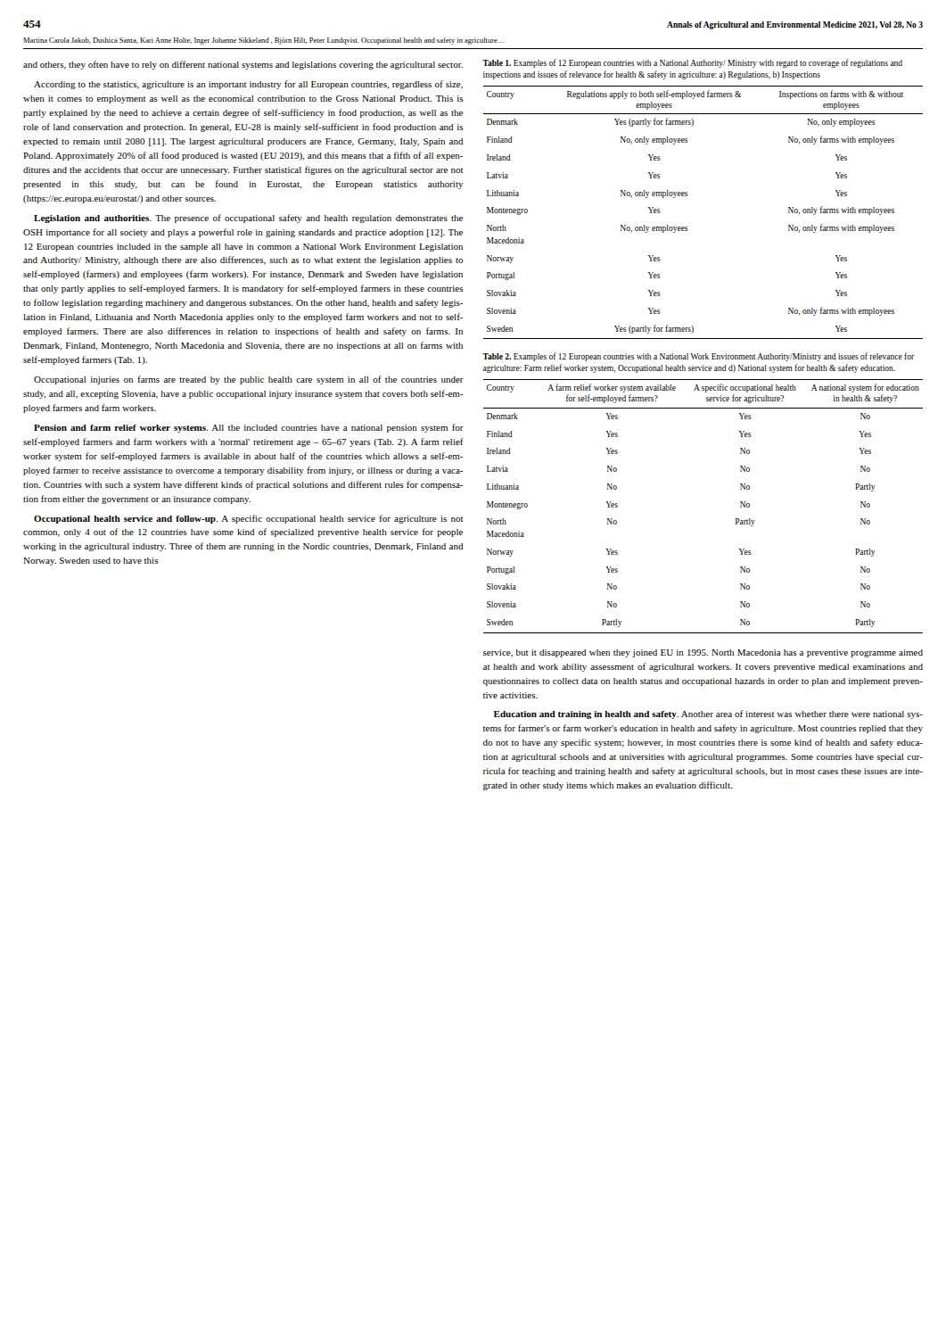454
Annals of Agricultural and Environmental Medicine 2021, Vol 28, No 3
Martina Carola Jakob, Dushica Santa, Kari Anne Holte, Inger Johanne Sikkeland , Björn Hilt, Peter Lundqvist. Occupational health and safety in agriculture…
and others, they often have to rely on different national systems and legislations covering the agricultural sector.
According to the statistics, agriculture is an important industry for all European countries, regardless of size, when it comes to employment as well as the economical contribution to the Gross National Product. This is partly explained by the need to achieve a certain degree of self-sufficiency in food production, as well as the role of land conservation and protection. In general, EU-28 is mainly self-sufficient in food production and is expected to remain until 2080 [11]. The largest agricultural producers are France, Germany, Italy, Spain and Poland. Approximately 20% of all food produced is wasted (EU 2019), and this means that a fifth of all expenditures and the accidents that occur are unnecessary. Further statistical figures on the agricultural sector are not presented in this study, but can be found in Eurostat, the European statistics authority (https://ec.europa.eu/eurostat/) and other sources.
Legislation and authorities. The presence of occupational safety and health regulation demonstrates the OSH importance for all society and plays a powerful role in gaining standards and practice adoption [12]. The 12 European countries included in the sample all have in common a National Work Environment Legislation and Authority/ Ministry, although there are also differences, such as to what extent the legislation applies to self-employed (farmers) and employees (farm workers). For instance, Denmark and Sweden have legislation that only partly applies to self-employed farmers. It is mandatory for self-employed farmers in these countries to follow legislation regarding machinery and dangerous substances. On the other hand, health and safety legislation in Finland, Lithuania and North Macedonia applies only to the employed farm workers and not to self-employed farmers. There are also differences in relation to inspections of health and safety on farms. In Denmark, Finland, Montenegro, North Macedonia and Slovenia, there are no inspections at all on farms with self-employed farmers (Tab. 1).
Occupational injuries on farms are treated by the public health care system in all of the countries under study, and all, excepting Slovenia, have a public occupational injury insurance system that covers both self-employed farmers and farm workers.
Pension and farm relief worker systems. All the included countries have a national pension system for self-employed farmers and farm workers with a 'normal' retirement age – 65–67 years (Tab. 2). A farm relief worker system for self-employed farmers is available in about half of the countries which allows a self-employed farmer to receive assistance to overcome a temporary disability from injury, or illness or during a vacation. Countries with such a system have different kinds of practical solutions and different rules for compensation from either the government or an insurance company.
Occupational health service and follow-up. A specific occupational health service for agriculture is not common, only 4 out of the 12 countries have some kind of specialized preventive health service for people working in the agricultural industry. Three of them are running in the Nordic countries, Denmark, Finland and Norway. Sweden used to have this
Table 1. Examples of 12 European countries with a National Authority/ Ministry with regard to coverage of regulations and inspections and issues of relevance for health & safety in agriculture: a) Regulations, b) Inspections
| Country | Regulations apply to both self-employed farmers & employees | Inspections on farms with & without employees |
| --- | --- | --- |
| Denmark | Yes (partly for farmers) | No, only employees |
| Finland | No, only employees | No, only farms with employees |
| Ireland | Yes | Yes |
| Latvia | Yes | Yes |
| Lithuania | No, only employees | Yes |
| Montenegro | Yes | No, only farms with employees |
| North Macedonia | No, only employees | No, only farms with employees |
| Norway | Yes | Yes |
| Portugal | Yes | Yes |
| Slovakia | Yes | Yes |
| Slovenia | Yes | No, only farms with employees |
| Sweden | Yes (partly for farmers) | Yes |
Table 2. Examples of 12 European countries with a National Work Environment Authority/Ministry and issues of relevance for agriculture: Farm relief worker system, Occupational health service and d) National system for health & safety education.
| Country | A farm relief worker system available for self-employed farmers? | A specific occupational health service for agriculture? | A national system for education in health & safety? |
| --- | --- | --- | --- |
| Denmark | Yes | Yes | No |
| Finland | Yes | Yes | Yes |
| Ireland | Yes | No | Yes |
| Latvia | No | No | No |
| Lithuania | No | No | Partly |
| Montenegro | Yes | No | No |
| North Macedonia | No | Partly | No |
| Norway | Yes | Yes | Partly |
| Portugal | Yes | No | No |
| Slovakia | No | No | No |
| Slovenia | No | No | No |
| Sweden | Partly | No | Partly |
service, but it disappeared when they joined EU in 1995. North Macedonia has a preventive programme aimed at health and work ability assessment of agricultural workers. It covers preventive medical examinations and questionnaires to collect data on health status and occupational hazards in order to plan and implement preventive activities.
Education and training in health and safety. Another area of interest was whether there were national systems for farmer's or farm worker's education in health and safety in agriculture. Most countries replied that they do not to have any specific system; however, in most countries there is some kind of health and safety education at agricultural schools and at universities with agricultural programmes. Some countries have special curricula for teaching and training health and safety at agricultural schools, but in most cases these issues are integrated in other study items which makes an evaluation difficult.